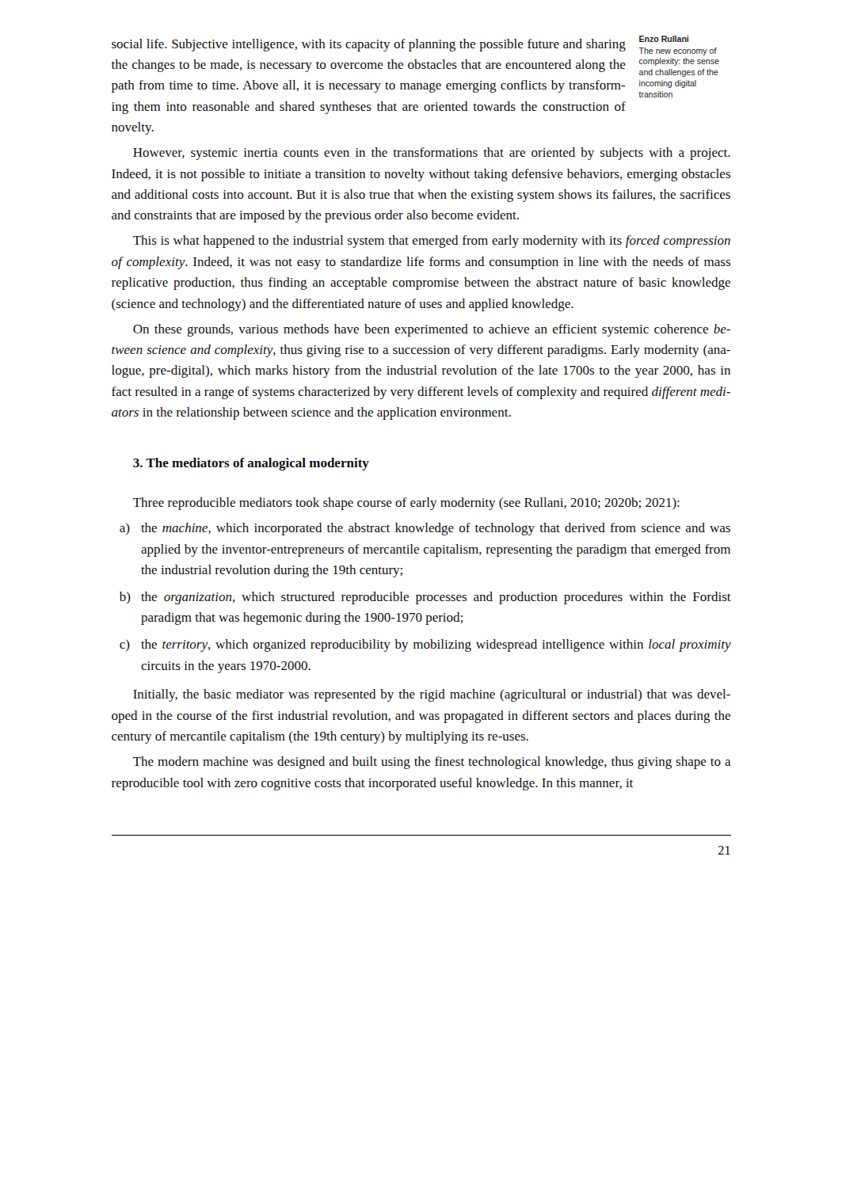Enzo Rullani The new economy of complexity: the sense and challenges of the incoming digital transition
social life. Subjective intelligence, with its capacity of planning the possible future and sharing the changes to be made, is necessary to overcome the obstacles that are encountered along the path from time to time. Above all, it is necessary to manage emerging conflicts by transforming them into reasonable and shared syntheses that are oriented towards the construction of novelty.
However, systemic inertia counts even in the transformations that are oriented by subjects with a project. Indeed, it is not possible to initiate a transition to novelty without taking defensive behaviors, emerging obstacles and additional costs into account. But it is also true that when the existing system shows its failures, the sacrifices and constraints that are imposed by the previous order also become evident.
This is what happened to the industrial system that emerged from early modernity with its forced compression of complexity. Indeed, it was not easy to standardize life forms and consumption in line with the needs of mass replicative production, thus finding an acceptable compromise between the abstract nature of basic knowledge (science and technology) and the differentiated nature of uses and applied knowledge.
On these grounds, various methods have been experimented to achieve an efficient systemic coherence between science and complexity, thus giving rise to a succession of very different paradigms. Early modernity (analogue, pre-digital), which marks history from the industrial revolution of the late 1700s to the year 2000, has in fact resulted in a range of systems characterized by very different levels of complexity and required different mediators in the relationship between science and the application environment.
3. The mediators of analogical modernity
Three reproducible mediators took shape course of early modernity (see Rullani, 2010; 2020b; 2021):
the machine, which incorporated the abstract knowledge of technology that derived from science and was applied by the inventor-entrepreneurs of mercantile capitalism, representing the paradigm that emerged from the industrial revolution during the 19th century;
the organization, which structured reproducible processes and production procedures within the Fordist paradigm that was hegemonic during the 1900-1970 period;
the territory, which organized reproducibility by mobilizing widespread intelligence within local proximity circuits in the years 1970-2000.
Initially, the basic mediator was represented by the rigid machine (agricultural or industrial) that was developed in the course of the first industrial revolution, and was propagated in different sectors and places during the century of mercantile capitalism (the 19th century) by multiplying its re-uses.
The modern machine was designed and built using the finest technological knowledge, thus giving shape to a reproducible tool with zero cognitive costs that incorporated useful knowledge. In this manner, it
21